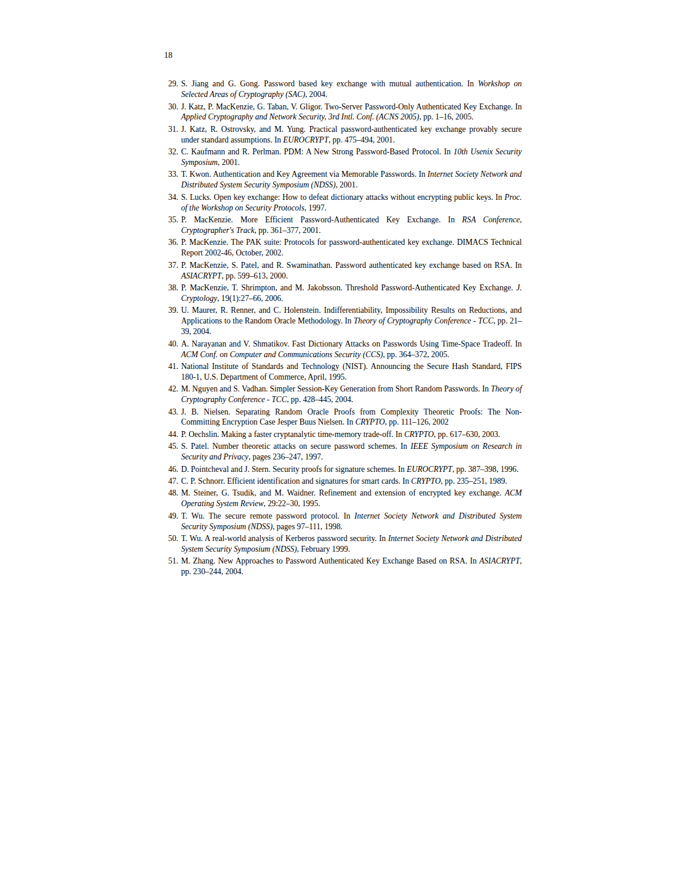18
29. S. Jiang and G. Gong. Password based key exchange with mutual authentication. In Workshop on Selected Areas of Cryptography (SAC), 2004.
30. J. Katz, P. MacKenzie, G. Taban, V. Gligor. Two-Server Password-Only Authenticated Key Exchange. In Applied Cryptography and Network Security, 3rd Intl. Conf. (ACNS 2005), pp. 1–16, 2005.
31. J. Katz, R. Ostrovsky, and M. Yung. Practical password-authenticated key exchange provably secure under standard assumptions. In EUROCRYPT, pp. 475–494, 2001.
32. C. Kaufmann and R. Perlman. PDM: A New Strong Password-Based Protocol. In 10th Usenix Security Symposium, 2001.
33. T. Kwon. Authentication and Key Agreement via Memorable Passwords. In Internet Society Network and Distributed System Security Symposium (NDSS), 2001.
34. S. Lucks. Open key exchange: How to defeat dictionary attacks without encrypting public keys. In Proc. of the Workshop on Security Protocols, 1997.
35. P. MacKenzie. More Efficient Password-Authenticated Key Exchange. In RSA Conference, Cryptographer's Track, pp. 361–377, 2001.
36. P. MacKenzie. The PAK suite: Protocols for password-authenticated key exchange. DIMACS Technical Report 2002-46, October, 2002.
37. P. MacKenzie, S. Patel, and R. Swaminathan. Password authenticated key exchange based on RSA. In ASIACRYPT, pp. 599–613, 2000.
38. P. MacKenzie, T. Shrimpton, and M. Jakobsson. Threshold Password-Authenticated Key Exchange. J. Cryptology, 19(1):27–66, 2006.
39. U. Maurer, R. Renner, and C. Holenstein. Indifferentiability, Impossibility Results on Reductions, and Applications to the Random Oracle Methodology. In Theory of Cryptography Conference - TCC, pp. 21–39, 2004.
40. A. Narayanan and V. Shmatikov. Fast Dictionary Attacks on Passwords Using Time-Space Tradeoff. In ACM Conf. on Computer and Communications Security (CCS), pp. 364–372, 2005.
41. National Institute of Standards and Technology (NIST). Announcing the Secure Hash Standard, FIPS 180-1, U.S. Department of Commerce, April, 1995.
42. M. Nguyen and S. Vadhan. Simpler Session-Key Generation from Short Random Passwords. In Theory of Cryptography Conference - TCC, pp. 428–445, 2004.
43. J. B. Nielsen. Separating Random Oracle Proofs from Complexity Theoretic Proofs: The Non-Committing Encryption Case Jesper Buus Nielsen. In CRYPTO, pp. 111–126, 2002
44. P. Oechslin. Making a faster cryptanalytic time-memory trade-off. In CRYPTO, pp. 617–630, 2003.
45. S. Patel. Number theoretic attacks on secure password schemes. In IEEE Symposium on Research in Security and Privacy, pages 236–247, 1997.
46. D. Pointcheval and J. Stern. Security proofs for signature schemes. In EUROCRYPT, pp. 387–398, 1996.
47. C. P. Schnorr. Efficient identification and signatures for smart cards. In CRYPTO, pp. 235–251, 1989.
48. M. Steiner, G. Tsudik, and M. Waidner. Refinement and extension of encrypted key exchange. ACM Operating System Review, 29:22–30, 1995.
49. T. Wu. The secure remote password protocol. In Internet Society Network and Distributed System Security Symposium (NDSS), pages 97–111, 1998.
50. T. Wu. A real-world analysis of Kerberos password security. In Internet Society Network and Distributed System Security Symposium (NDSS), February 1999.
51. M. Zhang. New Approaches to Password Authenticated Key Exchange Based on RSA. In ASIACRYPT, pp. 230–244, 2004.